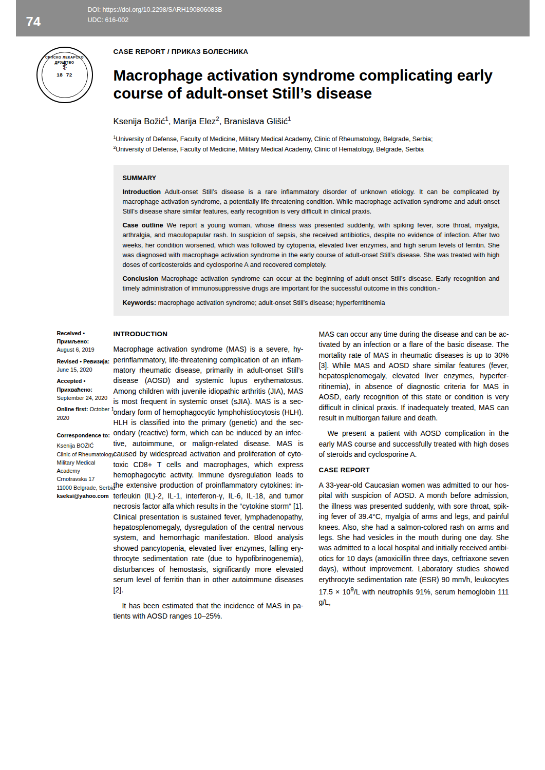74
DOI: https://doi.org/10.2298/SARH190806083B
UDC: 616-002
СРПСКО ЛЕКАРСКО ДРУШТВО
⚕
18 72
CASE REPORT / ПРИКАЗ БОЛЕСНИКА
Macrophage activation syndrome complicating early course of adult-onset Still’s disease
Ksenija Božić1, Marija Elez2, Branislava Glišić1
1University of Defense, Faculty of Medicine, Military Medical Academy, Clinic of Rheumatology, Belgrade, Serbia;
2University of Defense, Faculty of Medicine, Military Medical Academy, Clinic of Hematology, Belgrade, Serbia
SUMMARY
Introduction Adult-onset Still’s disease is a rare inflammatory disorder of unknown etiology. It can be complicated by macrophage activation syndrome, a potentially life-threatening condition. While macrophage activation syndrome and adult-onset Still’s disease share similar features, early recognition is very difficult in clinical praxis.
Case outline We report a young woman, whose illness was presented suddenly, with spiking fever, sore throat, myalgia, arthralgia, and maculopapular rash. In suspicion of sepsis, she received antibiotics, despite no evidence of infection. After two weeks, her condition worsened, which was followed by cytopenia, elevated liver enzymes, and high serum levels of ferritin. She was diagnosed with macrophage activation syndrome in the early course of adult-onset Still’s disease. She was treated with high doses of corticosteroids and cyclosporine A and recovered completely.
Conclusion Macrophage activation syndrome can occur at the beginning of adult-onset Still’s disease. Early recognition and timely administration of immunosuppressive drugs are important for the successful outcome in this condition.-
Keywords: macrophage activation syndrome; adult-onset Still’s disease; hyperferritinemia
Received • Примљено:
August 6, 2019
Revised • Ревизија:
June 15, 2020
Accepted • Прихваћено:
September 24, 2020
Online first: October 1, 2020
Correspondence to: Ksenija BOŽIĆ
Clinic of Rheumatology
Military Medical Academy
Crnotravska 17
11000 Belgrade, Serbia
kseksi@yahoo.com
INTRODUCTION
Macrophage activation syndrome (MAS) is a severe, hyperinflammatory, life-threatening complication of an inflammatory rheumatic disease, primarily in adult-onset Still’s disease (AOSD) and systemic lupus erythematosus. Among children with juvenile idiopathic arthritis (JIA), MAS is most frequent in systemic onset (sJIA). MAS is a secondary form of hemophagocytic lymphohistiocytosis (HLH). HLH is classified into the primary (genetic) and the secondary (reactive) form, which can be induced by an infective, autoimmune, or malign-related disease. MAS is caused by widespread activation and proliferation of cytotoxic CD8+ T cells and macrophages, which express hemophagocytic activity. Immune dysregulation leads to the extensive production of proinflammatory cytokines: interleukin (IL)-2, IL-1, interferon-γ, IL-6, IL-18, and tumor necrosis factor alfa which results in the “cytokine storm“ [1]. Clinical presentation is sustained fever, lymphadenopathy, hepatosplenomegaly, dysregulation of the central nervous system, and hemorrhagic manifestation. Blood analysis showed pancytopenia, elevated liver enzymes, falling erythrocyte sedimentation rate (due to hypofibrinogenemia), disturbances of hemostasis, significantly more elevated serum level of ferritin than in other autoimmune diseases [2].
It has been estimated that the incidence of MAS in patients with AOSD ranges 10–25%.
MAS can occur any time during the disease and can be activated by an infection or a flare of the basic disease. The mortality rate of MAS in rheumatic diseases is up to 30% [3]. While MAS and AOSD share similar features (fever, hepatosplenomegaly, elevated liver enzymes, hyperferritinemia), in absence of diagnostic criteria for MAS in AOSD, early recognition of this state or condition is very difficult in clinical praxis. If inadequately treated, MAS can result in multiorgan failure and death.
We present a patient with AOSD complication in the early MAS course and successfully treated with high doses of steroids and cyclosporine A.
CASE REPORT
A 33-year-old Caucasian women was admitted to our hospital with suspicion of AOSD. A month before admission, the illness was presented suddenly, with sore throat, spiking fever of 39.4°C, myalgia of arms and legs, and painful knees. Also, she had a salmon-colored rash on arms and legs. She had vesicles in the mouth during one day. She was admitted to a local hospital and initially received antibiotics for 10 days (amoxicillin three days, ceftriaxone seven days), without improvement. Laboratory studies showed erythrocyte sedimentation rate (ESR) 90 mm/h, leukocytes 17.5 × 109/L with neutrophils 91%, serum hemoglobin 111 g/L,